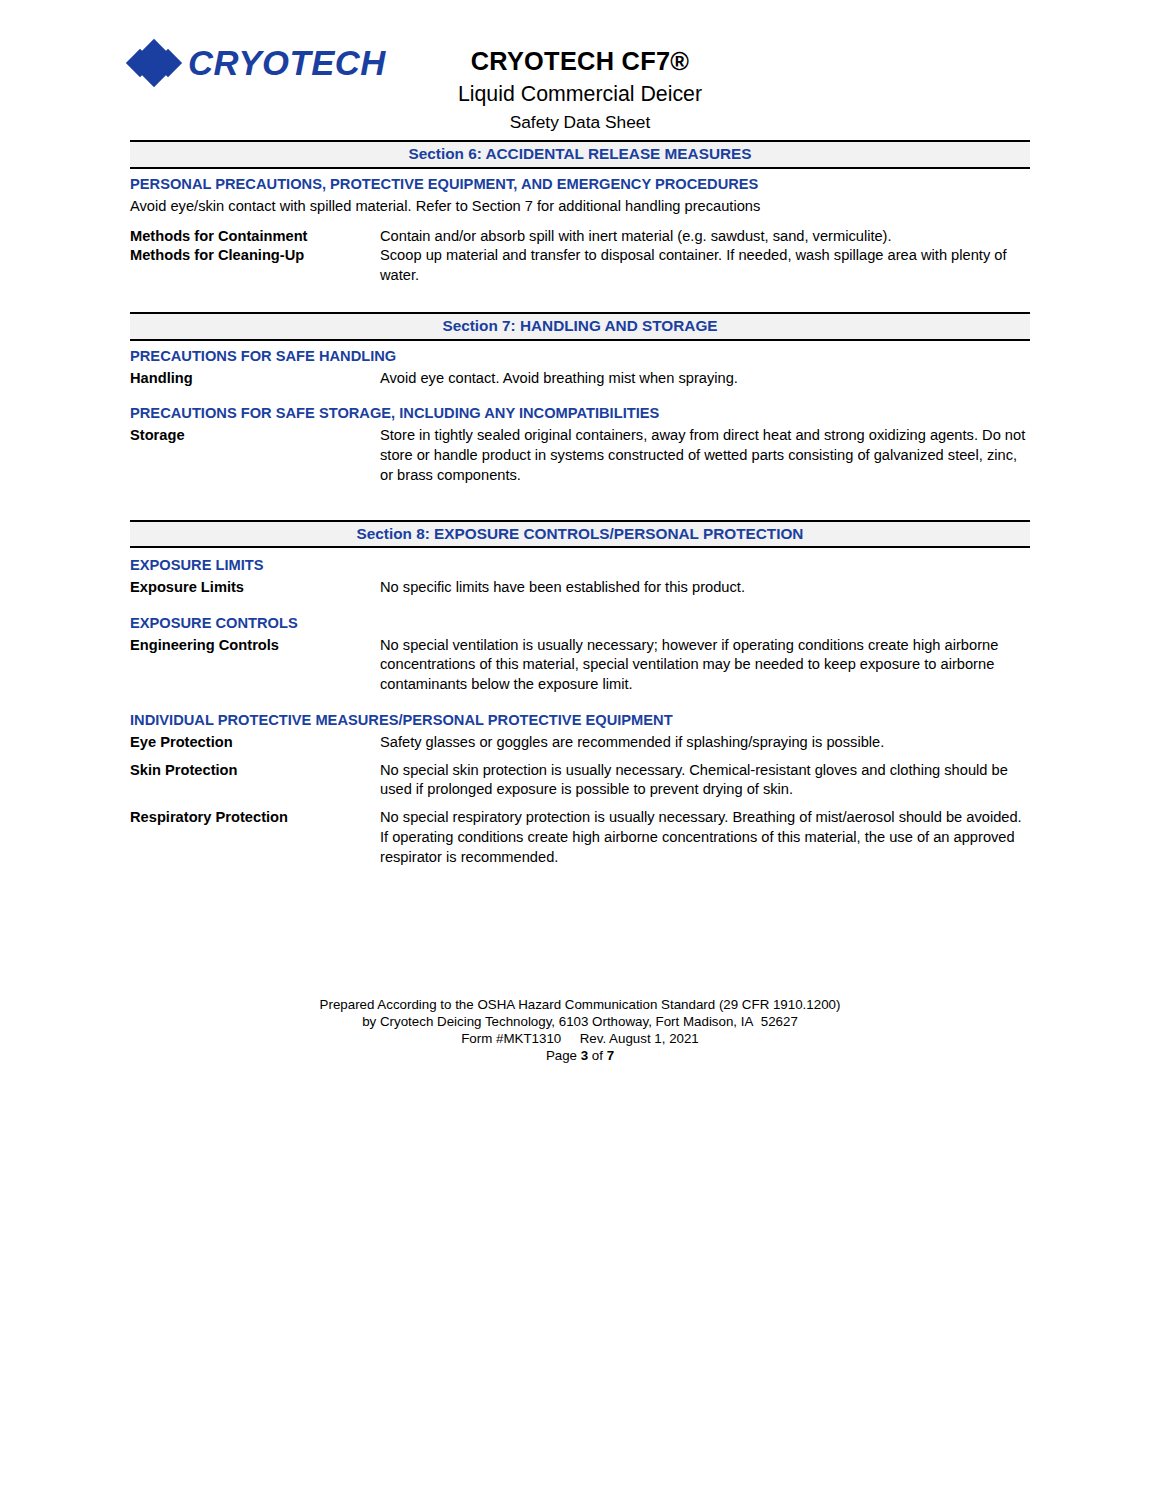CRYOTECH
CRYOTECH CF7®
Liquid Commercial Deicer
Safety Data Sheet
Section 6: ACCIDENTAL RELEASE MEASURES
PERSONAL PRECAUTIONS, PROTECTIVE EQUIPMENT, AND EMERGENCY PROCEDURES
Avoid eye/skin contact with spilled material. Refer to Section 7 for additional handling precautions
| Methods for Containment | Contain and/or absorb spill with inert material (e.g. sawdust, sand, vermiculite). |
| Methods for Cleaning-Up | Scoop up material and transfer to disposal container. If needed, wash spillage area with plenty of water. |
Section 7: HANDLING AND STORAGE
PRECAUTIONS FOR SAFE HANDLING
| Handling | Avoid eye contact. Avoid breathing mist when spraying. |
PRECAUTIONS FOR SAFE STORAGE, INCLUDING ANY INCOMPATIBILITIES
| Storage | Store in tightly sealed original containers, away from direct heat and strong oxidizing agents. Do not store or handle product in systems constructed of wetted parts consisting of galvanized steel, zinc, or brass components. |
Section 8: EXPOSURE CONTROLS/PERSONAL PROTECTION
EXPOSURE LIMITS
| Exposure Limits | No specific limits have been established for this product. |
EXPOSURE CONTROLS
| Engineering Controls | No special ventilation is usually necessary; however if operating conditions create high airborne concentrations of this material, special ventilation may be needed to keep exposure to airborne contaminants below the exposure limit. |
INDIVIDUAL PROTECTIVE MEASURES/PERSONAL PROTECTIVE EQUIPMENT
| Eye Protection | Safety glasses or goggles are recommended if splashing/spraying is possible. |
| Skin Protection | No special skin protection is usually necessary. Chemical-resistant gloves and clothing should be used if prolonged exposure is possible to prevent drying of skin. |
| Respiratory Protection | No special respiratory protection is usually necessary. Breathing of mist/aerosol should be avoided. If operating conditions create high airborne concentrations of this material, the use of an approved respirator is recommended. |
Prepared According to the OSHA Hazard Communication Standard (29 CFR 1910.1200)
by Cryotech Deicing Technology, 6103 Orthoway, Fort Madison, IA 52627
Form #MKT1310 Rev. August 1, 2021
Page 3 of 7